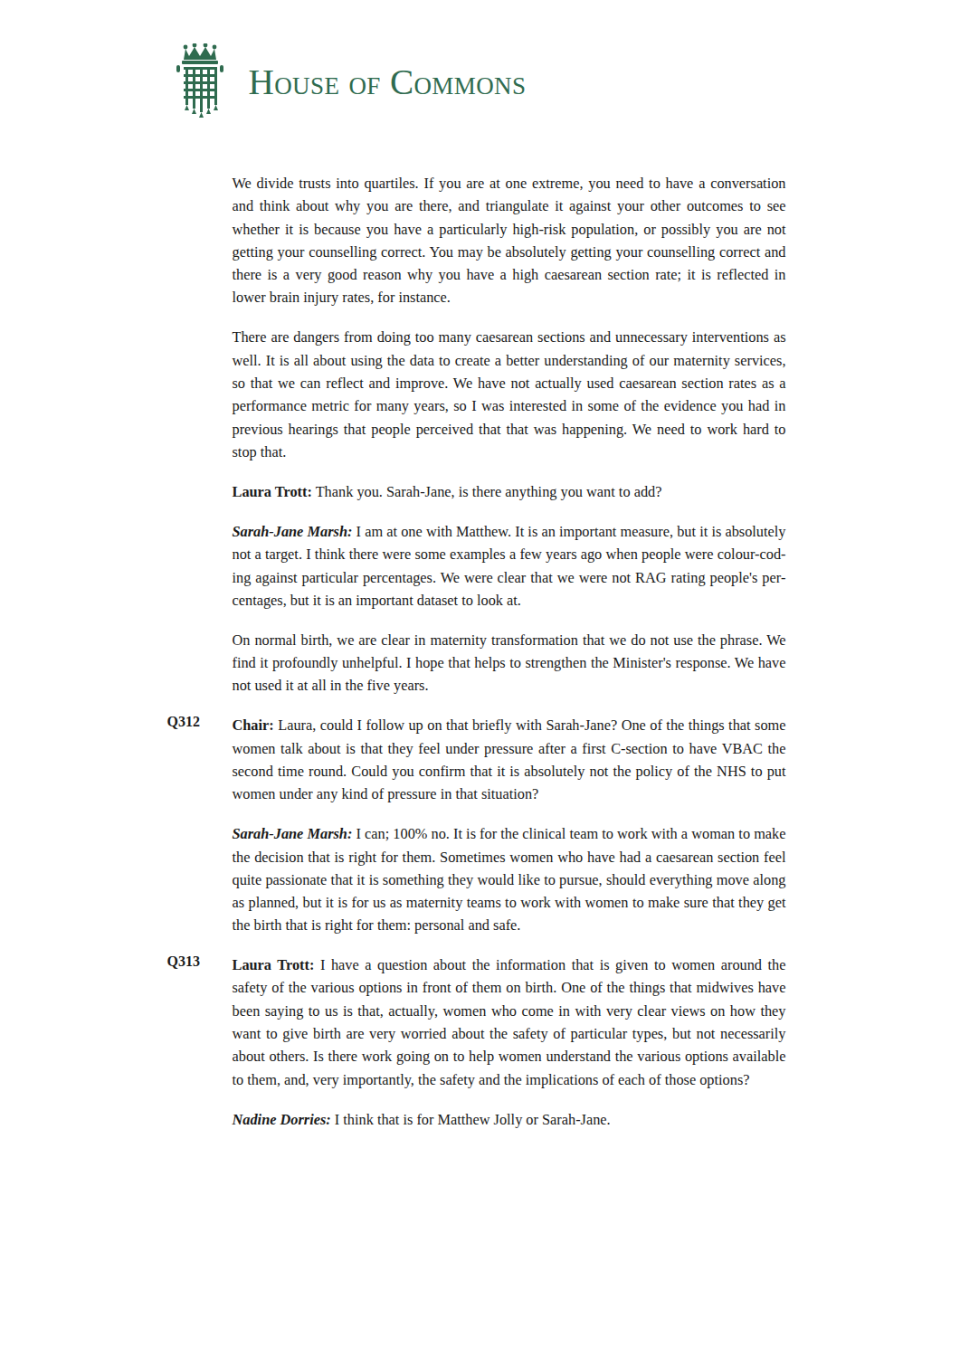House of Commons
We divide trusts into quartiles. If you are at one extreme, you need to have a conversation and think about why you are there, and triangulate it against your other outcomes to see whether it is because you have a particularly high-risk population, or possibly you are not getting your counselling correct. You may be absolutely getting your counselling correct and there is a very good reason why you have a high caesarean section rate; it is reflected in lower brain injury rates, for instance.
There are dangers from doing too many caesarean sections and unnecessary interventions as well. It is all about using the data to create a better understanding of our maternity services, so that we can reflect and improve. We have not actually used caesarean section rates as a performance metric for many years, so I was interested in some of the evidence you had in previous hearings that people perceived that that was happening. We need to work hard to stop that.
Laura Trott: Thank you. Sarah-Jane, is there anything you want to add?
Sarah-Jane Marsh: I am at one with Matthew. It is an important measure, but it is absolutely not a target. I think there were some examples a few years ago when people were colour-coding against particular percentages. We were clear that we were not RAG rating people's percentages, but it is an important dataset to look at.
On normal birth, we are clear in maternity transformation that we do not use the phrase. We find it profoundly unhelpful. I hope that helps to strengthen the Minister's response. We have not used it at all in the five years.
Q312
Chair: Laura, could I follow up on that briefly with Sarah-Jane? One of the things that some women talk about is that they feel under pressure after a first C-section to have VBAC the second time round. Could you confirm that it is absolutely not the policy of the NHS to put women under any kind of pressure in that situation?
Sarah-Jane Marsh: I can; 100% no. It is for the clinical team to work with a woman to make the decision that is right for them. Sometimes women who have had a caesarean section feel quite passionate that it is something they would like to pursue, should everything move along as planned, but it is for us as maternity teams to work with women to make sure that they get the birth that is right for them: personal and safe.
Q313
Laura Trott: I have a question about the information that is given to women around the safety of the various options in front of them on birth. One of the things that midwives have been saying to us is that, actually, women who come in with very clear views on how they want to give birth are very worried about the safety of particular types, but not necessarily about others. Is there work going on to help women understand the various options available to them, and, very importantly, the safety and the implications of each of those options?
Nadine Dorries: I think that is for Matthew Jolly or Sarah-Jane.